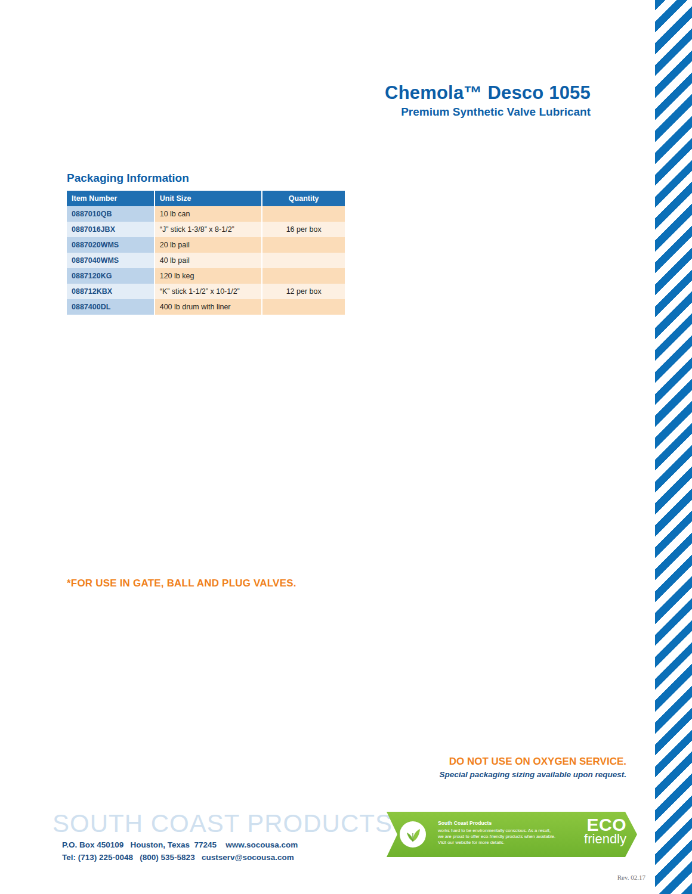Chemola™ Desco 1055
Premium Synthetic Valve Lubricant
Packaging Information
| Item Number | Unit Size | Quantity |
| --- | --- | --- |
| 0887010QB | 10 lb can | |
| 0887016JBX | “J” stick 1-3/8” x 8-1/2” | 16 per box |
| 0887020WMS | 20 lb pail | |
| 0887040WMS | 40 lb pail | |
| 0887120KG | 120 lb keg | |
| 088712KBX | “K” stick 1-1/2” x 10-1/2” | 12 per box |
| 0887400DL | 400 lb drum with liner | |
*FOR USE IN GATE, BALL AND PLUG VALVES.
DO NOT USE ON OXYGEN SERVICE.
Special packaging sizing available upon request.
SOUTH COAST PRODUCTS
P.O. Box 450109 Houston, Texas 77245 www.socousa.com
Tel: (713) 225-0048 (800) 535-5823 custserv@socousa.com
South Coast Products works hard to be environmentally conscious. As a result, we are proud to offer eco-friendly products when available. Visit our website for more details.
ECO friendly
Rev. 02.17